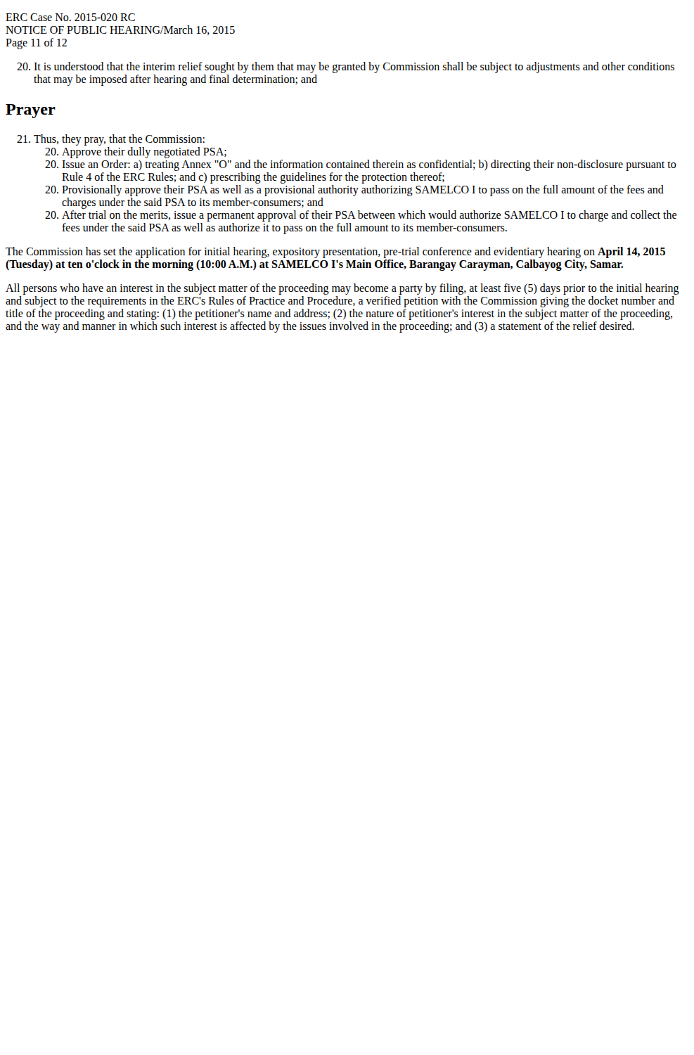ERC Case No. 2015-020 RC
NOTICE OF PUBLIC HEARING/March 16, 2015
Page 11 of 12
It is understood that the interim relief sought by them that may be granted by Commission shall be subject to adjustments and other conditions that may be imposed after hearing and final determination; and
Prayer
Thus, they pray, that the Commission:
Approve their dully negotiated PSA;
Issue an Order: a) treating Annex "O" and the information contained therein as confidential; b) directing their non-disclosure pursuant to Rule 4 of the ERC Rules; and c) prescribing the guidelines for the protection thereof;
Provisionally approve their PSA as well as a provisional authority authorizing SAMELCO I to pass on the full amount of the fees and charges under the said PSA to its member-consumers; and
After trial on the merits, issue a permanent approval of their PSA between which would authorize SAMELCO I to charge and collect the fees under the said PSA as well as authorize it to pass on the full amount to its member-consumers.
The Commission has set the application for initial hearing, expository presentation, pre-trial conference and evidentiary hearing on April 14, 2015 (Tuesday) at ten o'clock in the morning (10:00 A.M.) at SAMELCO I's Main Office, Barangay Carayman, Calbayog City, Samar.
All persons who have an interest in the subject matter of the proceeding may become a party by filing, at least five (5) days prior to the initial hearing and subject to the requirements in the ERC's Rules of Practice and Procedure, a verified petition with the Commission giving the docket number and title of the proceeding and stating: (1) the petitioner's name and address; (2) the nature of petitioner's interest in the subject matter of the proceeding, and the way and manner in which such interest is affected by the issues involved in the proceeding; and (3) a statement of the relief desired.